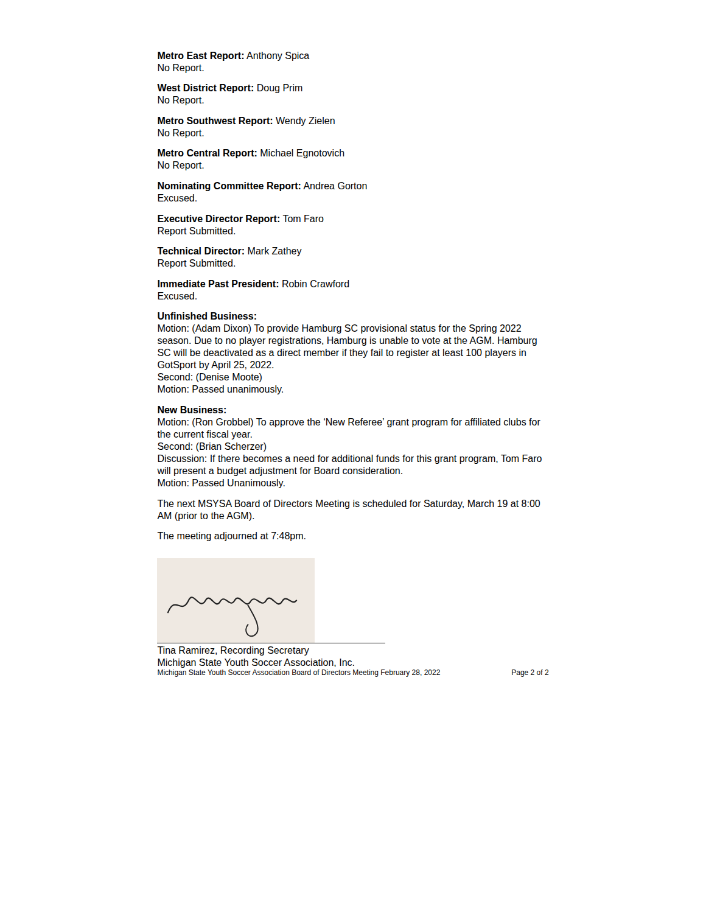Metro East Report: Anthony Spica
No Report.
West District Report: Doug Prim
No Report.
Metro Southwest Report: Wendy Zielen
No Report.
Metro Central Report: Michael Egnotovich
No Report.
Nominating Committee Report: Andrea Gorton
Excused.
Executive Director Report: Tom Faro
Report Submitted.
Technical Director: Mark Zathey
Report Submitted.
Immediate Past President: Robin Crawford
Excused.
Unfinished Business:
Motion: (Adam Dixon) To provide Hamburg SC provisional status for the Spring 2022 season. Due to no player registrations, Hamburg is unable to vote at the AGM. Hamburg SC will be deactivated as a direct member if they fail to register at least 100 players in GotSport by April 25, 2022.
Second: (Denise Moote)
Motion: Passed unanimously.
New Business:
Motion: (Ron Grobbel) To approve the ‘New Referee’ grant program for affiliated clubs for the current fiscal year.
Second: (Brian Scherzer)
Discussion: If there becomes a need for additional funds for this grant program, Tom Faro will present a budget adjustment for Board consideration.
Motion: Passed Unanimously.
The next MSYSA Board of Directors Meeting is scheduled for Saturday, March 19 at 8:00 AM (prior to the AGM).
The meeting adjourned at 7:48pm.
Tina Ramirez, Recording Secretary
Michigan State Youth Soccer Association, Inc.
Michigan State Youth Soccer Association Board of Directors Meeting February 28, 2022 Page 2 of 2